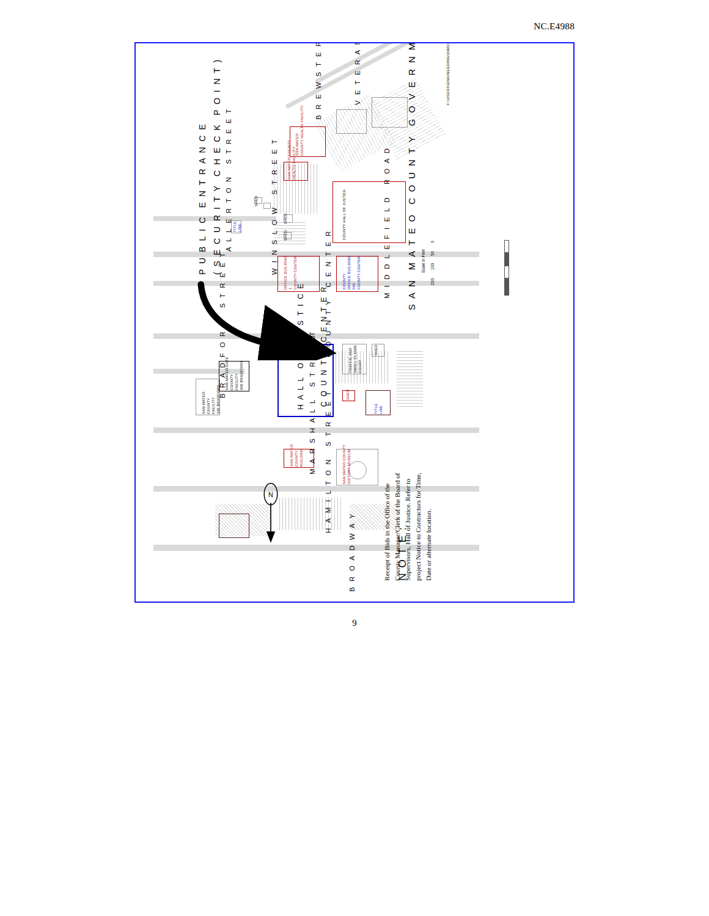NC.E4988
B R E W S T E R A V E N U E
V E T E R A N S B O U L E V A R D
W I N S L O W S T R E E T
A L L E R T O N S T R E E T
M I D D L E F I E L D R O A D
C O U N T Y C E N T E R
B R A D F O R D S T R E E T
M A R S H A L L S T R E E T
H A M I L T O N S T R E E T
B R O A D W A Y
S A N M A T E O C O U N T Y G O V E R N M E N T C E N T E R
H A L L O F J U S T I C E
4 0 0
C O U N T Y C E N T E R
P U B L I C E N T R A N C E
( S E C U R I T Y C H E C K P O I N T )
SAN MATEO
COUNTY HEALTH FACILITY
SAN MATEO COUNTY
HEALTH FACILITY
COUNTY HALL OF JUSTICE
OFFICE BUILDING
1
COUNTY CENTER
COUNTY
OFFICE BUILDING
555
COUNTY CENTER
TITLE
LINE
TITLE
LINE
SAN MATEO
COUNTY
FACILITY
300 BRADFORD
SAN MATEO
COUNTY
FACILITY
330 BRADFORD
TRAFFIC AND
SMALL CLAIMS
COURT
SHED
SHED
SAN MATEO
COUNTY
BUILDING
SAN MATEO COUNTY
HISTORY MUSEUM
SHED
SHED
SHED
GATE
F:\USERS\ENGINEERING\DWG\HALL-OF-JUSTICE\555_400PUB.DWG
0
50
100
200
Scale in Feet
N
N O T E :
Receipt of Bids in the Office of the County Manager/Clerk of the Board of Supervisors, Hall of Justice. Refer to project Notice to Contractors for Time, Date or alternate location.
9